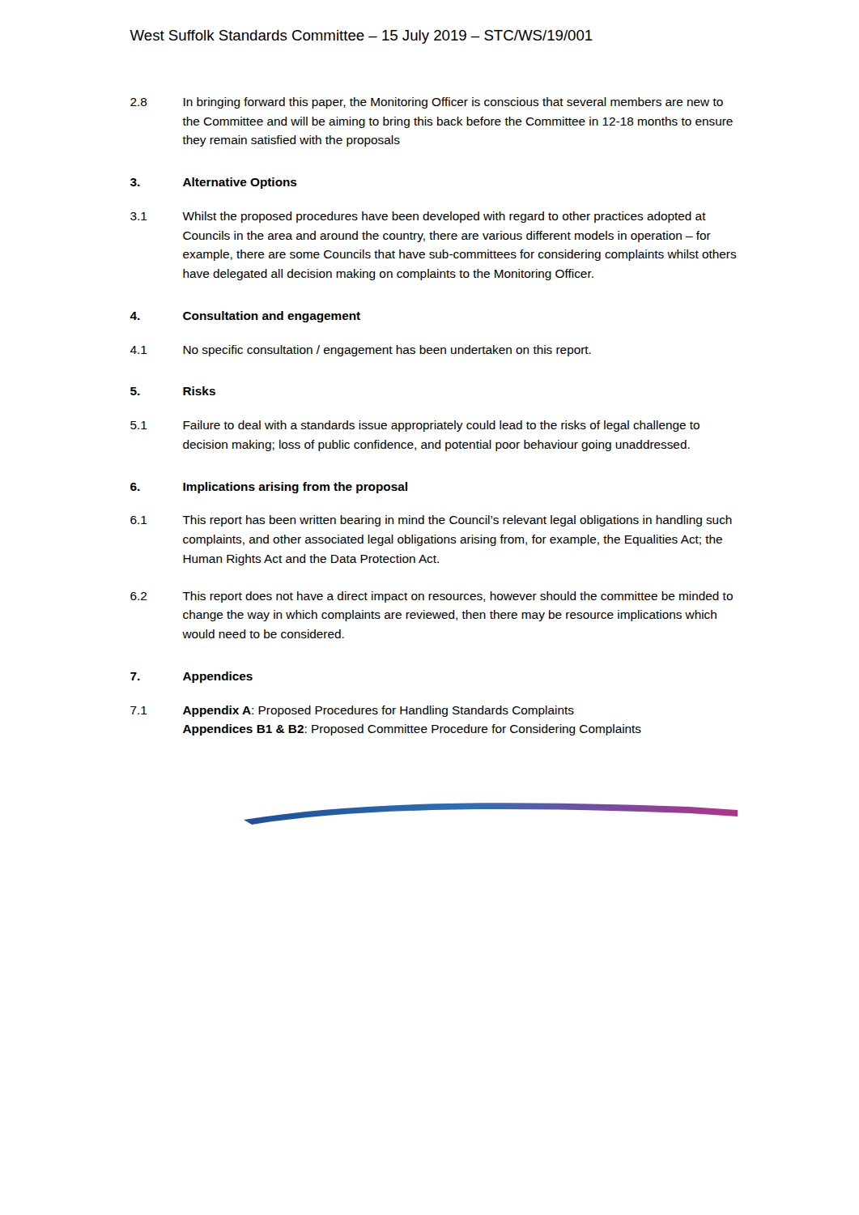West Suffolk Standards Committee – 15 July 2019 – STC/WS/19/001
2.8
In bringing forward this paper, the Monitoring Officer is conscious that several members are new to the Committee and will be aiming to bring this back before the Committee in 12-18 months to ensure they remain satisfied with the proposals
3. Alternative Options
3.1
Whilst the proposed procedures have been developed with regard to other practices adopted at Councils in the area and around the country, there are various different models in operation – for example, there are some Councils that have sub-committees for considering complaints whilst others have delegated all decision making on complaints to the Monitoring Officer.
4. Consultation and engagement
4.1
No specific consultation / engagement has been undertaken on this report.
5. Risks
5.1
Failure to deal with a standards issue appropriately could lead to the risks of legal challenge to decision making; loss of public confidence, and potential poor behaviour going unaddressed.
6. Implications arising from the proposal
6.1
This report has been written bearing in mind the Council’s relevant legal obligations in handling such complaints, and other associated legal obligations arising from, for example, the Equalities Act; the Human Rights Act and the Data Protection Act.
6.2
This report does not have a direct impact on resources, however should the committee be minded to change the way in which complaints are reviewed, then there may be resource implications which would need to be considered.
7. Appendices
7.1
Appendix A: Proposed Procedures for Handling Standards Complaints
Appendices B1 & B2: Proposed Committee Procedure for Considering Complaints